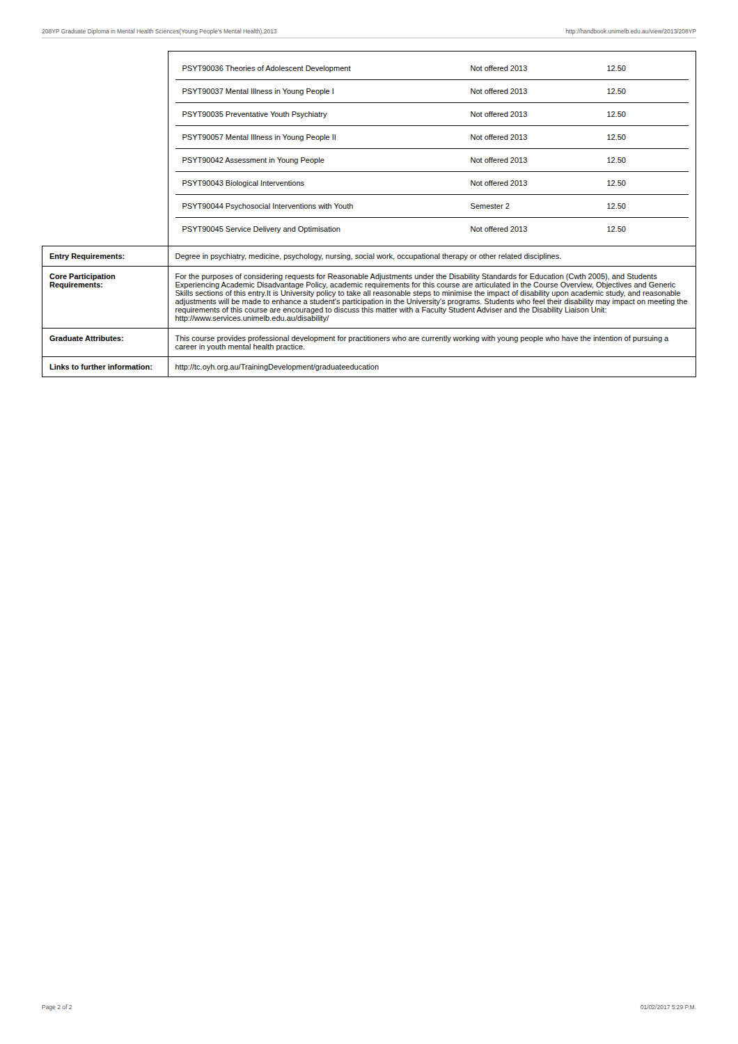208YP Graduate Diploma in Mental Health Sciences(Young People's Mental Health),2013
http://handbook.unimelb.edu.au/view/2013/208YP
| | / PSYT90036 Theories of Adolescent Development / Not offered 2013 / 12.50 / / PSYT90037 Mental Illness in Young People I / Not offered 2013 / 12.50 / / PSYT90035 Preventative Youth Psychiatry / Not offered 2013 / 12.50 / / PSYT90057 Mental Illness in Young People II / Not offered 2013 / 12.50 / / PSYT90042 Assessment in Young People / Not offered 2013 / 12.50 / / PSYT90043 Biological Interventions / Not offered 2013 / 12.50 / / PSYT90044 Psychosocial Interventions with Youth / Semester 2 / 12.50 / / PSYT90045 Service Delivery and Optimisation / Not offered 2013 / 12.50 / |
| Entry Requirements: | Degree in psychiatry, medicine, psychology, nursing, social work, occupational therapy or other related disciplines. |
| Core Participation Requirements: | For the purposes of considering requests for Reasonable Adjustments under the Disability Standards for Education (Cwth 2005), and Students Experiencing Academic Disadvantage Policy, academic requirements for this course are articulated in the Course Overview, Objectives and Generic Skills sections of this entry.It is University policy to take all reasonable steps to minimise the impact of disability upon academic study, and reasonable adjustments will be made to enhance a student's participation in the University's programs. Students who feel their disability may impact on meeting the requirements of this course are encouraged to discuss this matter with a Faculty Student Adviser and the Disability Liaison Unit: http://www.services.unimelb.edu.au/disability/ |
| Graduate Attributes: | This course provides professional development for practitioners who are currently working with young people who have the intention of pursuing a career in youth mental health practice. |
| Links to further information: | http://tc.oyh.org.au/TrainingDevelopment/graduateeducation |
Page 2 of 2
01/02/2017 5:29 P.M.